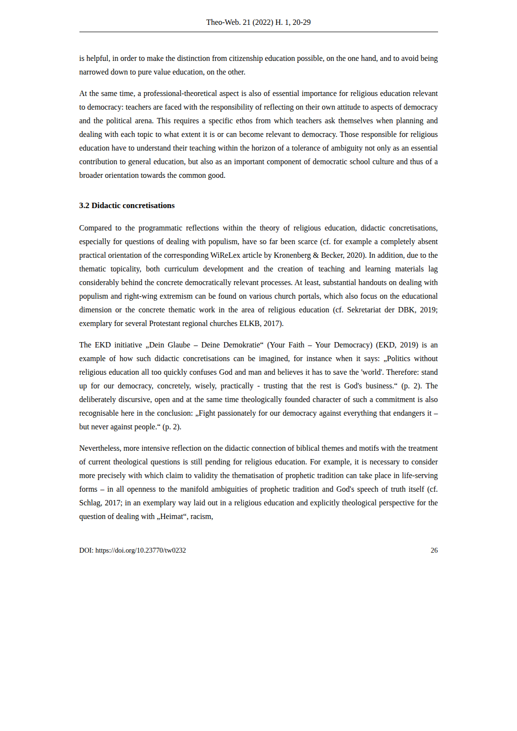Theo-Web. 21 (2022) H. 1, 20-29
is helpful, in order to make the distinction from citizenship education possible, on the one hand, and to avoid being narrowed down to pure value education, on the other.
At the same time, a professional-theoretical aspect is also of essential importance for religious education relevant to democracy: teachers are faced with the responsibility of reflecting on their own attitude to aspects of democracy and the political arena. This requires a specific ethos from which teachers ask themselves when planning and dealing with each topic to what extent it is or can become relevant to democracy. Those responsible for religious education have to understand their teaching within the horizon of a tolerance of ambiguity not only as an essential contribution to general education, but also as an important component of democratic school culture and thus of a broader orientation towards the common good.
3.2 Didactic concretisations
Compared to the programmatic reflections within the theory of religious education, didactic concretisations, especially for questions of dealing with populism, have so far been scarce (cf. for example a completely absent practical orientation of the corresponding WiReLex article by Kronenberg & Becker, 2020). In addition, due to the thematic topicality, both curriculum development and the creation of teaching and learning materials lag considerably behind the concrete democratically relevant processes. At least, substantial handouts on dealing with populism and right-wing extremism can be found on various church portals, which also focus on the educational dimension or the concrete thematic work in the area of religious education (cf. Sekretariat der DBK, 2019; exemplary for several Protestant regional churches ELKB, 2017).
The EKD initiative „Dein Glaube – Deine Demokratie“ (Your Faith – Your Democracy) (EKD, 2019) is an example of how such didactic concretisations can be imagined, for instance when it says: „Politics without religious education all too quickly confuses God and man and believes it has to save the 'world'. Therefore: stand up for our democracy, concretely, wisely, practically - trusting that the rest is God's business.“ (p. 2). The deliberately discursive, open and at the same time theologically founded character of such a commitment is also recognisable here in the conclusion: „Fight passionately for our democracy against everything that endangers it – but never against people.“ (p. 2).
Nevertheless, more intensive reflection on the didactic connection of biblical themes and motifs with the treatment of current theological questions is still pending for religious education. For example, it is necessary to consider more precisely with which claim to validity the thematisation of prophetic tradition can take place in life-serving forms – in all openness to the manifold ambiguities of prophetic tradition and God's speech of truth itself (cf. Schlag, 2017; in an exemplary way laid out in a religious education and explicitly theological perspective for the question of dealing with „Heimat“, racism,
DOI: https://doi.org/10.23770/tw0232 26